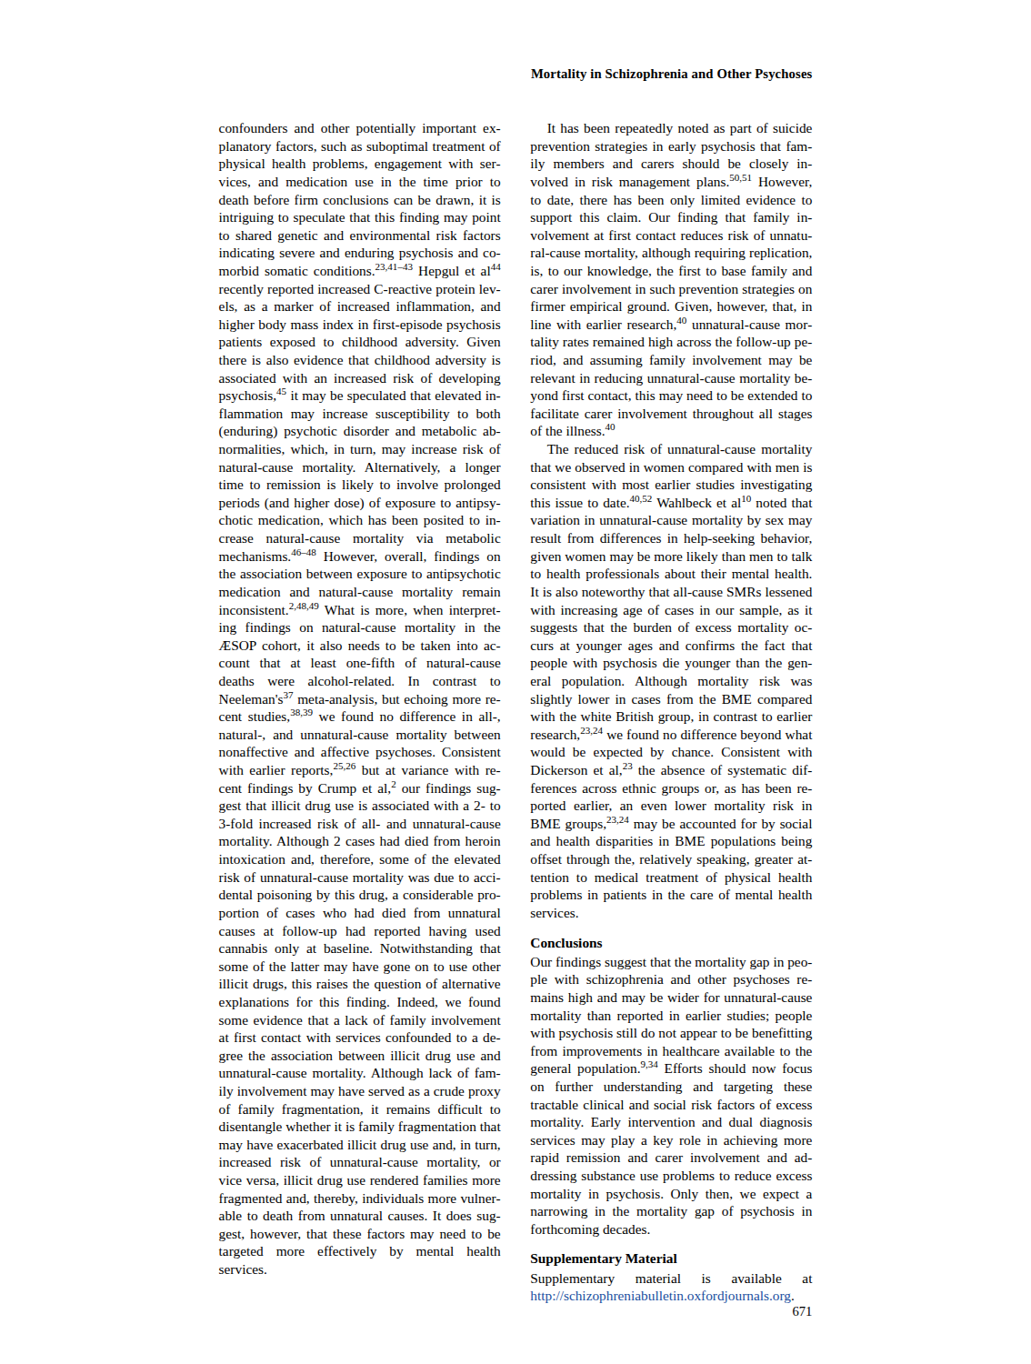Mortality in Schizophrenia and Other Psychoses
confounders and other potentially important explanatory factors, such as suboptimal treatment of physical health problems, engagement with services, and medication use in the time prior to death before firm conclusions can be drawn, it is intriguing to speculate that this finding may point to shared genetic and environmental risk factors indicating severe and enduring psychosis and comorbid somatic conditions.23,41–43 Hepgul et al44 recently reported increased C-reactive protein levels, as a marker of increased inflammation, and higher body mass index in first-episode psychosis patients exposed to childhood adversity. Given there is also evidence that childhood adversity is associated with an increased risk of developing psychosis,45 it may be speculated that elevated inflammation may increase susceptibility to both (enduring) psychotic disorder and metabolic abnormalities, which, in turn, may increase risk of natural-cause mortality. Alternatively, a longer time to remission is likely to involve prolonged periods (and higher dose) of exposure to antipsychotic medication, which has been posited to increase natural-cause mortality via metabolic mechanisms.46–48 However, overall, findings on the association between exposure to antipsychotic medication and natural-cause mortality remain inconsistent.2,48,49 What is more, when interpreting findings on natural-cause mortality in the ÆSOP cohort, it also needs to be taken into account that at least one-fifth of natural-cause deaths were alcohol-related. In contrast to Neeleman's37 meta-analysis, but echoing more recent studies,38,39 we found no difference in all-, natural-, and unnatural-cause mortality between nonaffective and affective psychoses. Consistent with earlier reports,25,26 but at variance with recent findings by Crump et al,2 our findings suggest that illicit drug use is associated with a 2- to 3-fold increased risk of all- and unnatural-cause mortality. Although 2 cases had died from heroin intoxication and, therefore, some of the elevated risk of unnatural-cause mortality was due to accidental poisoning by this drug, a considerable proportion of cases who had died from unnatural causes at follow-up had reported having used cannabis only at baseline. Notwithstanding that some of the latter may have gone on to use other illicit drugs, this raises the question of alternative explanations for this finding. Indeed, we found some evidence that a lack of family involvement at first contact with services confounded to a degree the association between illicit drug use and unnatural-cause mortality. Although lack of family involvement may have served as a crude proxy of family fragmentation, it remains difficult to disentangle whether it is family fragmentation that may have exacerbated illicit drug use and, in turn, increased risk of unnatural-cause mortality, or vice versa, illicit drug use rendered families more fragmented and, thereby, individuals more vulnerable to death from unnatural causes. It does suggest, however, that these factors may need to be targeted more effectively by mental health services.
It has been repeatedly noted as part of suicide prevention strategies in early psychosis that family members and carers should be closely involved in risk management plans.50,51 However, to date, there has been only limited evidence to support this claim. Our finding that family involvement at first contact reduces risk of unnatural-cause mortality, although requiring replication, is, to our knowledge, the first to base family and carer involvement in such prevention strategies on firmer empirical ground. Given, however, that, in line with earlier research,40 unnatural-cause mortality rates remained high across the follow-up period, and assuming family involvement may be relevant in reducing unnatural-cause mortality beyond first contact, this may need to be extended to facilitate carer involvement throughout all stages of the illness.40
The reduced risk of unnatural-cause mortality that we observed in women compared with men is consistent with most earlier studies investigating this issue to date.40,52 Wahlbeck et al10 noted that variation in unnatural-cause mortality by sex may result from differences in help-seeking behavior, given women may be more likely than men to talk to health professionals about their mental health. It is also noteworthy that all-cause SMRs lessened with increasing age of cases in our sample, as it suggests that the burden of excess mortality occurs at younger ages and confirms the fact that people with psychosis die younger than the general population. Although mortality risk was slightly lower in cases from the BME compared with the white British group, in contrast to earlier research,23,24 we found no difference beyond what would be expected by chance. Consistent with Dickerson et al,23 the absence of systematic differences across ethnic groups or, as has been reported earlier, an even lower mortality risk in BME groups,23,24 may be accounted for by social and health disparities in BME populations being offset through the, relatively speaking, greater attention to medical treatment of physical health problems in patients in the care of mental health services.
Conclusions
Our findings suggest that the mortality gap in people with schizophrenia and other psychoses remains high and may be wider for unnatural-cause mortality than reported in earlier studies; people with psychosis still do not appear to be benefitting from improvements in healthcare available to the general population.9,34 Efforts should now focus on further understanding and targeting these tractable clinical and social risk factors of excess mortality. Early intervention and dual diagnosis services may play a key role in achieving more rapid remission and carer involvement and addressing substance use problems to reduce excess mortality in psychosis. Only then, we expect a narrowing in the mortality gap of psychosis in forthcoming decades.
Supplementary Material
Supplementary material is available at http://schizophreniabulletin.oxfordjournals.org.
671